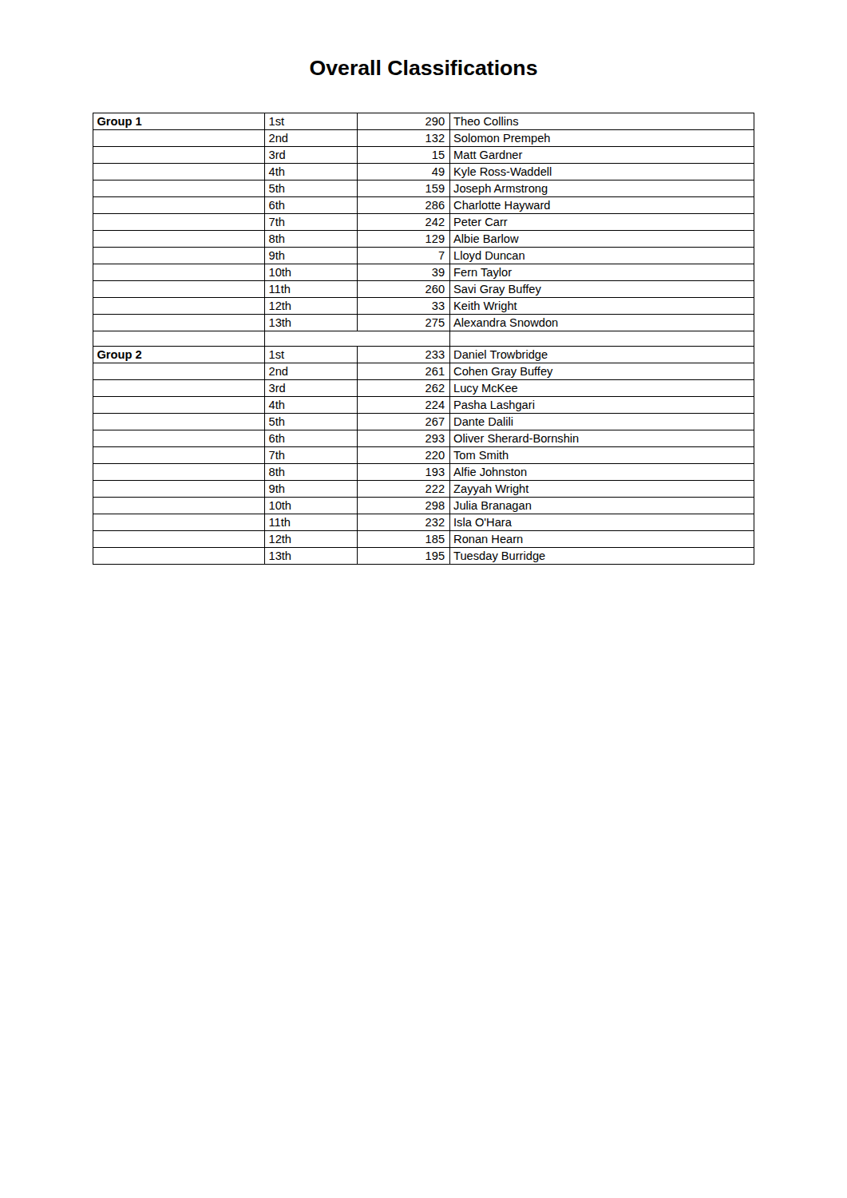Overall Classifications
| Group 1 | 1st | 290 | Theo Collins |
| | 2nd | 132 | Solomon Prempeh |
| | 3rd | 15 | Matt Gardner |
| | 4th | 49 | Kyle Ross-Waddell |
| | 5th | 159 | Joseph Armstrong |
| | 6th | 286 | Charlotte Hayward |
| | 7th | 242 | Peter Carr |
| | 8th | 129 | Albie Barlow |
| | 9th | 7 | Lloyd Duncan |
| | 10th | 39 | Fern Taylor |
| | 11th | 260 | Savi Gray Buffey |
| | 12th | 33 | Keith Wright |
| | 13th | 275 | Alexandra Snowdon |
| Group 2 | 1st | 233 | Daniel Trowbridge |
| | 2nd | 261 | Cohen Gray Buffey |
| | 3rd | 262 | Lucy McKee |
| | 4th | 224 | Pasha Lashgari |
| | 5th | 267 | Dante Dalili |
| | 6th | 293 | Oliver Sherard-Bornshin |
| | 7th | 220 | Tom Smith |
| | 8th | 193 | Alfie Johnston |
| | 9th | 222 | Zayyah Wright |
| | 10th | 298 | Julia Branagan |
| | 11th | 232 | Isla O'Hara |
| | 12th | 185 | Ronan Hearn |
| | 13th | 195 | Tuesday Burridge |